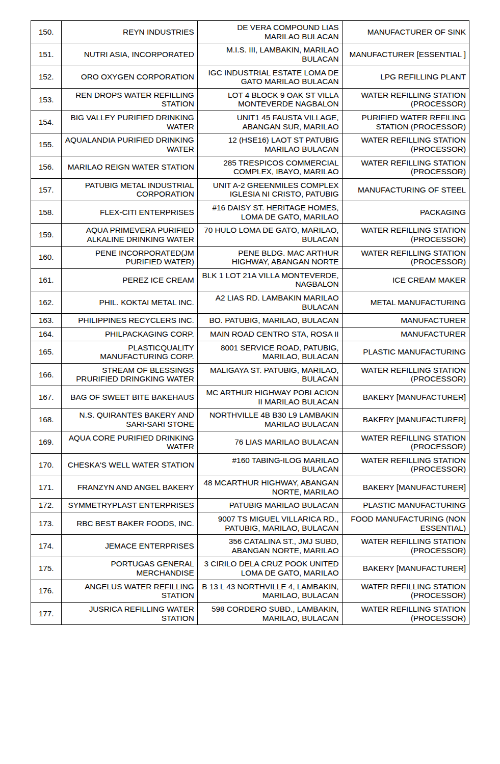| 150. | REYN INDUSTRIES | DE VERA COMPOUND LIAS MARILAO BULACAN | MANUFACTURER OF SINK |
| 151. | NUTRI ASIA, INCORPORATED | M.I.S. III, LAMBAKIN, MARILAO BULACAN | MANUFACTURER [ESSENTIAL ] |
| 152. | ORO OXYGEN CORPORATION | IGC INDUSTRIAL ESTATE LOMA DE GATO MARILAO BULACAN | LPG REFILLING PLANT |
| 153. | REN DROPS WATER REFILLING STATION | LOT 4 BLOCK 9 OAK ST VILLA MONTEVERDE NAGBALON | WATER REFILLING STATION (PROCESSOR) |
| 154. | BIG VALLEY PURIFIED DRINKING WATER | UNIT1 45 FAUSTA VILLAGE, ABANGAN SUR, MARILAO | PURIFIED WATER REFILING STATION (PROCESSOR) |
| 155. | AQUALANDIA PURIFIED DRINKING WATER | 12 (HSE16) LAOT ST PATUBIG MARILAO BULACAN | WATER REFILLING STATION (PROCESSOR) |
| 156. | MARILAO REIGN WATER STATION | 285 TRESPICOS COMMERCIAL COMPLEX, IBAYO, MARILAO | WATER REFILLING STATION (PROCESSOR) |
| 157. | PATUBIG METAL INDUSTRIAL CORPORATION | UNIT A-2 GREENMILES COMPLEX IGLESIA NI CRISTO, PATUBIG | MANUFACTURING OF STEEL |
| 158. | FLEX-CITI ENTERPRISES | #16 DAISY ST. HERITAGE HOMES, LOMA DE GATO, MARILAO | PACKAGING |
| 159. | AQUA PRIMEVERA PURIFIED ALKALINE DRINKING WATER | 70 HULO LOMA DE GATO, MARILAO, BULACAN | WATER REFILLING STATION (PROCESSOR) |
| 160. | PENE INCORPORATED(JM PURIFIED WATER) | PENE BLDG. MAC ARTHUR HIGHWAY, ABANGAN NORTE | WATER REFILLING STATION (PROCESSOR) |
| 161. | PEREZ ICE CREAM | BLK 1 LOT 21A VILLA MONTEVERDE, NAGBALON | ICE CREAM MAKER |
| 162. | PHIL. KOKTAI METAL INC. | A2 LIAS RD. LAMBAKIN MARILAO BULACAN | METAL MANUFACTURING |
| 163. | PHILIPPINES RECYCLERS INC. | BO. PATUBIG, MARILAO, BULACAN | MANUFACTURER |
| 164. | PHILPACKAGING CORP. | MAIN ROAD CENTRO STA, ROSA II | MANUFACTURER |
| 165. | PLASTICQUALITY MANUFACTURING CORP. | 8001 SERVICE ROAD, PATUBIG, MARILAO, BULACAN | PLASTIC MANUFACTURING |
| 166. | STREAM OF BLESSINGS PRURIFIED DRINGKING WATER | MALIGAYA ST. PATUBIG, MARILAO, BULACAN | WATER REFILLING STATION (PROCESSOR) |
| 167. | BAG OF SWEET BITE BAKEHAUS | MC ARTHUR HIGHWAY POBLACION II MARILAO BULACAN | BAKERY [MANUFACTURER] |
| 168. | N.S. QUIRANTES BAKERY AND SARI-SARI STORE | NORTHVILLE 4B B30 L9 LAMBAKIN MARILAO BULACAN | BAKERY [MANUFACTURER] |
| 169. | AQUA CORE PURIFIED DRINKING WATER | 76 LIAS MARILAO BULACAN | WATER REFILLING STATION (PROCESSOR) |
| 170. | CHESKA'S WELL WATER STATION | #160 TABING-ILOG MARILAO BULACAN | WATER REFILLING STATION (PROCESSOR) |
| 171. | FRANZYN AND ANGEL BAKERY | 48 MCARTHUR HIGHWAY, ABANGAN NORTE, MARILAO | BAKERY [MANUFACTURER] |
| 172. | SYMMETRYPLAST ENTERPRISES | PATUBIG MARILAO BULACAN | PLASTIC MANUFACTURING |
| 173. | RBC BEST BAKER FOODS, INC. | 9007 TS MIGUEL VILLARICA RD., PATUBIG, MARILAO, BULACAN | FOOD MANUFACTURING (NON ESSENTIAL) |
| 174. | JEMACE ENTERPRISES | 356 CATALINA ST., JMJ SUBD, ABANGAN NORTE, MARILAO | WATER REFILLING STATION (PROCESSOR) |
| 175. | PORTUGAS GENERAL MERCHANDISE | 3 CIRILO DELA CRUZ POOK UNITED LOMA DE GATO, MARILAO | BAKERY [MANUFACTURER] |
| 176. | ANGELUS WATER REFILLING STATION | B 13 L 43 NORTHVILLE 4, LAMBAKIN, MARILAO, BULACAN | WATER REFILLING STATION (PROCESSOR) |
| 177. | JUSRICA REFILLING WATER STATION | 598 CORDERO SUBD., LAMBAKIN, MARILAO, BULACAN | WATER REFILLING STATION (PROCESSOR) |